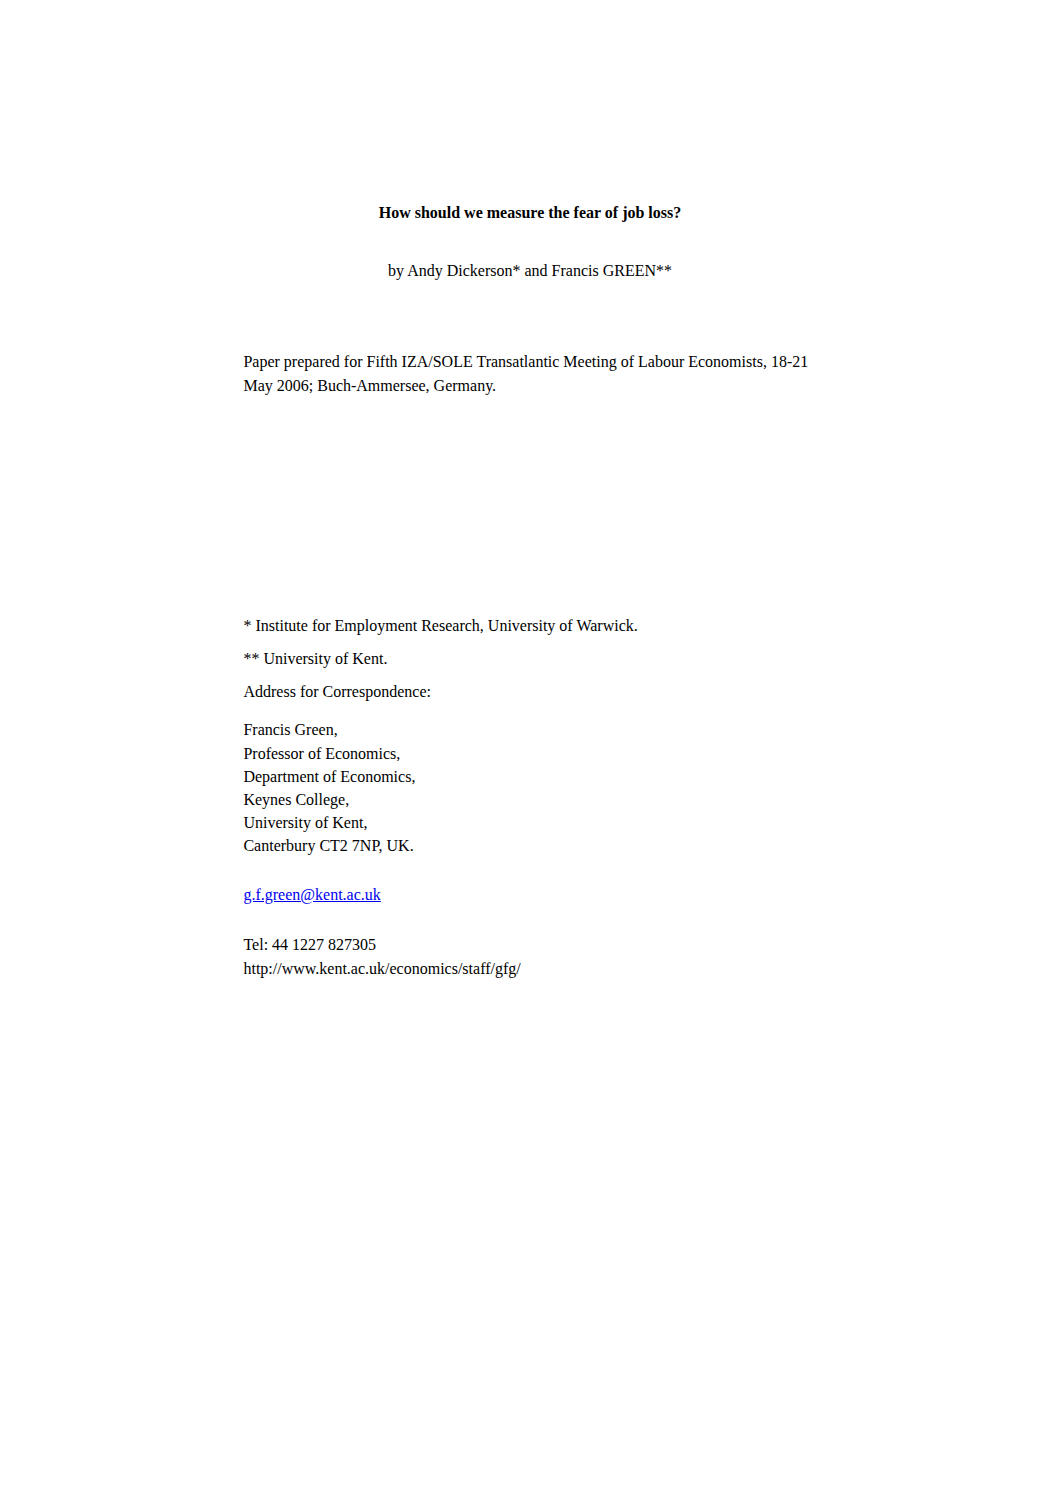How should we measure the fear of job loss?
by Andy Dickerson* and Francis GREEN**
Paper prepared for Fifth IZA/SOLE Transatlantic Meeting of Labour Economists, 18-21 May 2006; Buch-Ammersee, Germany.
* Institute for Employment Research, University of Warwick.
** University of Kent.
Address for Correspondence:
Francis Green,
Professor of Economics,
Department of Economics,
Keynes College,
University of Kent,
Canterbury CT2 7NP, UK.
g.f.green@kent.ac.uk
Tel: 44 1227 827305
http://www.kent.ac.uk/economics/staff/gfg/